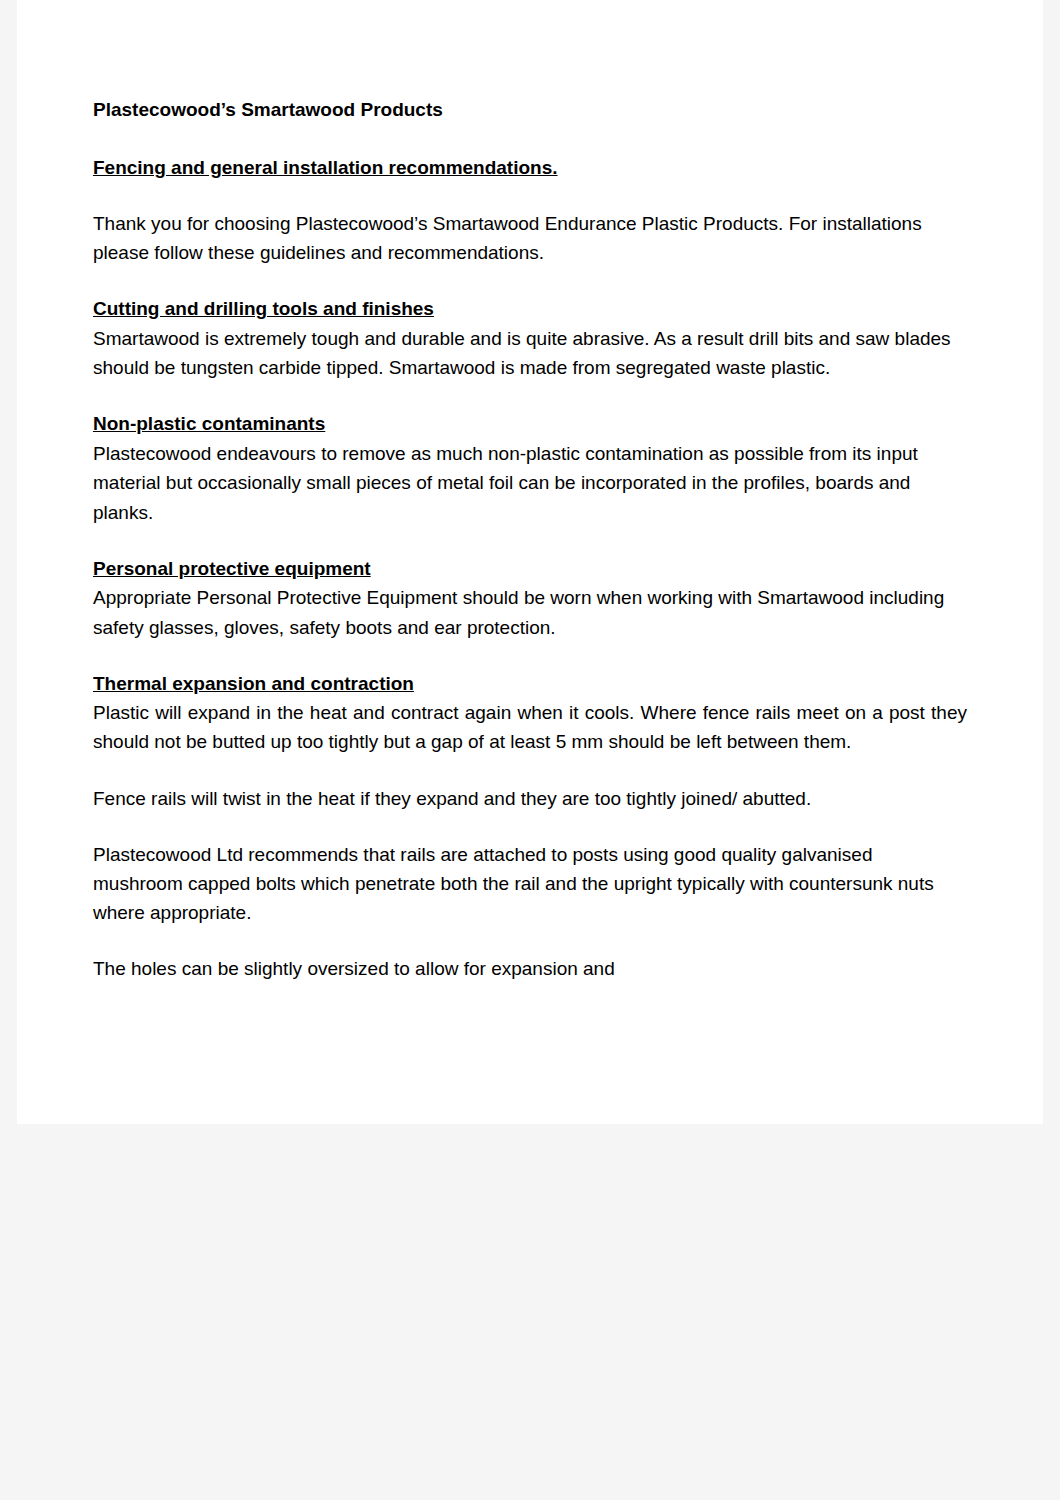Plastecowood’s Smartawood Products
Fencing and general installation recommendations.
Thank you for choosing Plastecowood’s Smartawood Endurance Plastic Products. For installations please follow these guidelines and recommendations.
Cutting and drilling tools and finishes
Smartawood is extremely tough and durable and is quite abrasive. As a result drill bits and saw blades should be tungsten carbide tipped. Smartawood is made from segregated waste plastic.
Non-plastic contaminants
Plastecowood endeavours to remove as much non-plastic contamination as possible from its input material but occasionally small pieces of metal foil can be incorporated in the profiles, boards and planks.
Personal protective equipment
Appropriate Personal Protective Equipment should be worn when working with Smartawood including safety glasses, gloves, safety boots and ear protection.
Thermal expansion and contraction
Plastic will expand in the heat and contract again when it cools. Where fence rails meet on a post they should not be butted up too tightly but a gap of at least 5 mm should be left between them.
Fence rails will twist in the heat if they expand and they are too tightly joined/ abutted.
Plastecowood Ltd recommends that rails are attached to posts using good quality galvanised mushroom capped bolts which penetrate both the rail and the upright typically with countersunk nuts where appropriate.
The holes can be slightly oversized to allow for expansion and